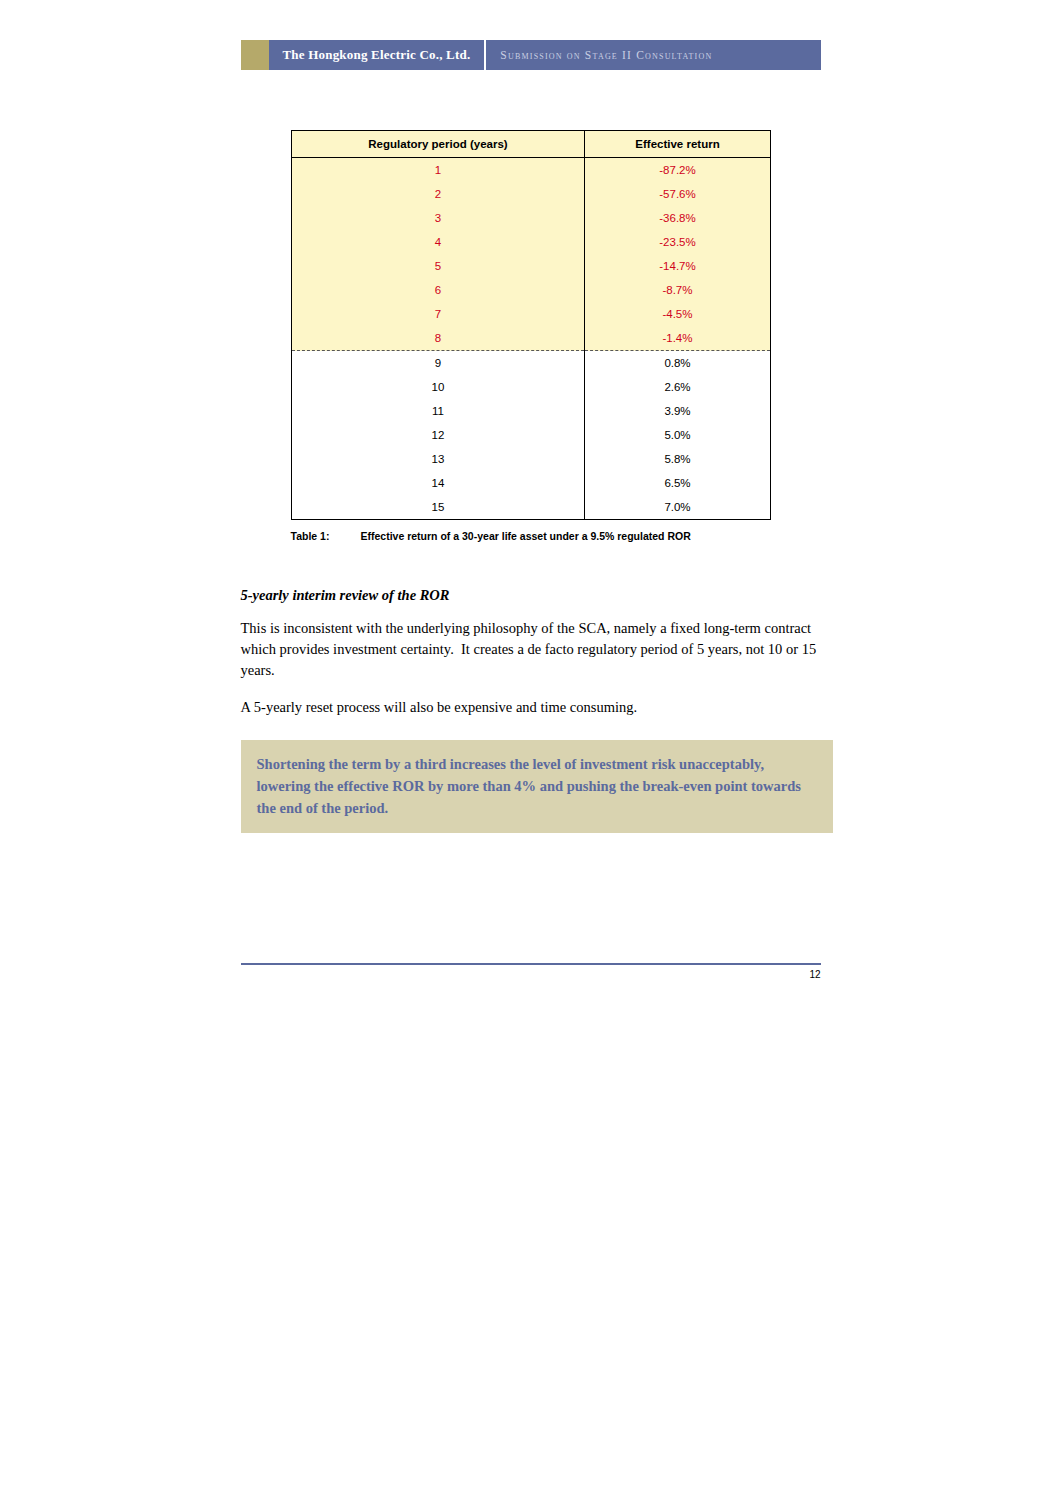The Hongkong Electric Co., Ltd.
Submission on Stage II Consultation
| Regulatory period (years) | Effective return |
| --- | --- |
| 1 | -87.2% |
| 2 | -57.6% |
| 3 | -36.8% |
| 4 | -23.5% |
| 5 | -14.7% |
| 6 | -8.7% |
| 7 | -4.5% |
| 8 | -1.4% |
| 9 | 0.8% |
| 10 | 2.6% |
| 11 | 3.9% |
| 12 | 5.0% |
| 13 | 5.8% |
| 14 | 6.5% |
| 15 | 7.0% |
Table 1: Effective return of a 30-year life asset under a 9.5% regulated ROR
5-yearly interim review of the ROR
This is inconsistent with the underlying philosophy of the SCA, namely a fixed long-term contract which provides investment certainty. It creates a de facto regulatory period of 5 years, not 10 or 15 years.
A 5-yearly reset process will also be expensive and time consuming.
Shortening the term by a third increases the level of investment risk unacceptably, lowering the effective ROR by more than 4% and pushing the break-even point towards the end of the period.
12